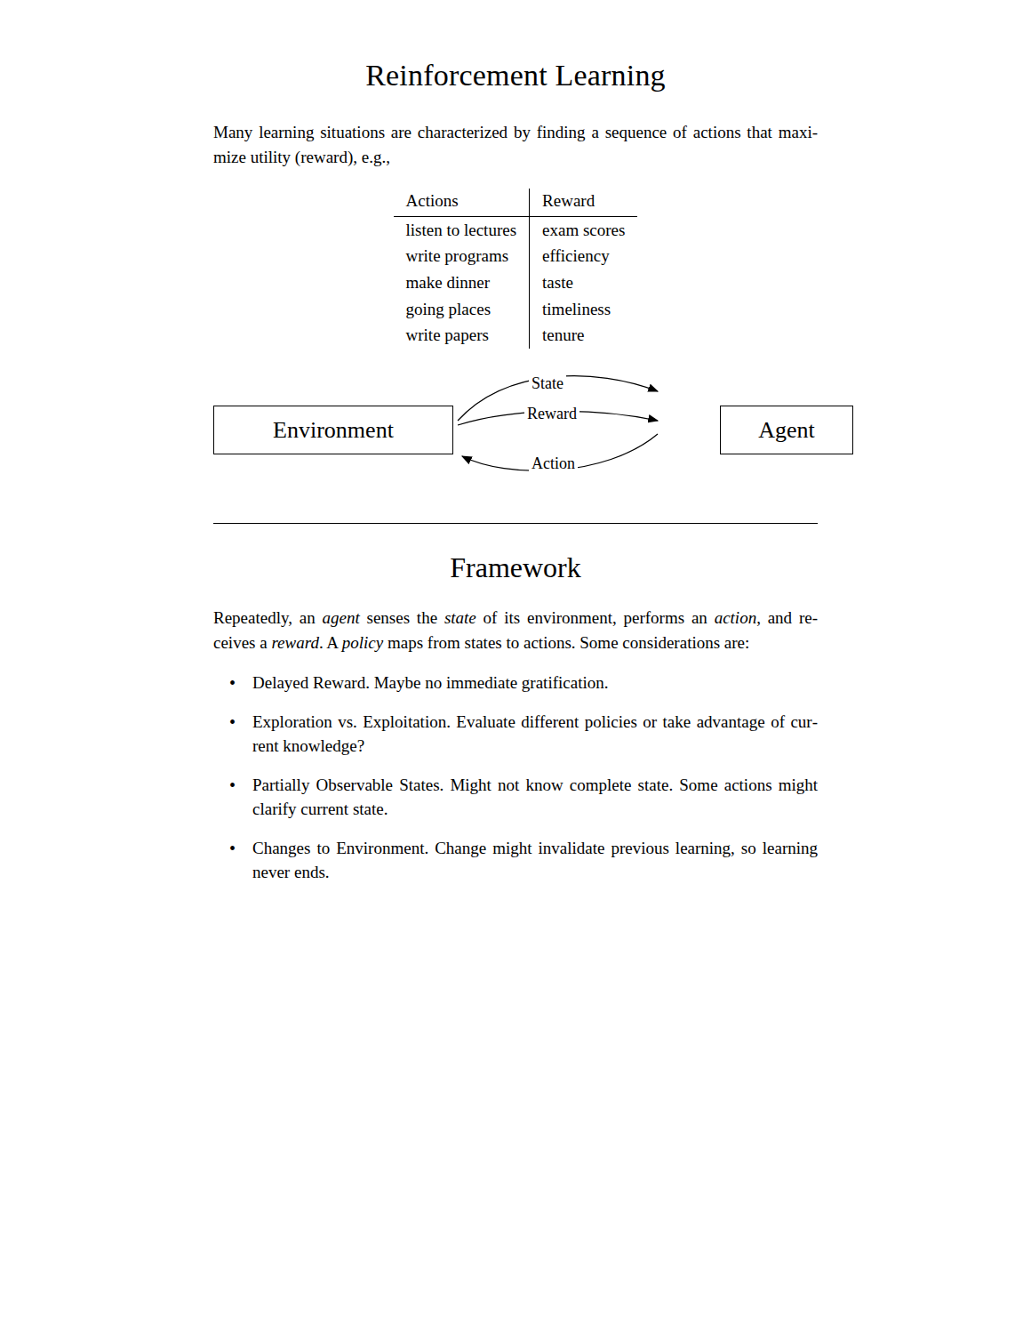Reinforcement Learning
Many learning situations are characterized by finding a sequence of actions that maximize utility (reward), e.g.,
| Actions | Reward |
| --- | --- |
| listen to lectures | exam scores |
| write programs | efficiency |
| make dinner | taste |
| going places | timeliness |
| write papers | tenure |
Environment
Agent
State
Reward
Action
Framework
Repeatedly, an agent senses the state of its environment, performs an action, and receives a reward. A policy maps from states to actions. Some considerations are:
Delayed Reward. Maybe no immediate gratification.
Exploration vs. Exploitation. Evaluate different policies or take advantage of current knowledge?
Partially Observable States. Might not know complete state. Some actions might clarify current state.
Changes to Environment. Change might invalidate previous learning, so learning never ends.